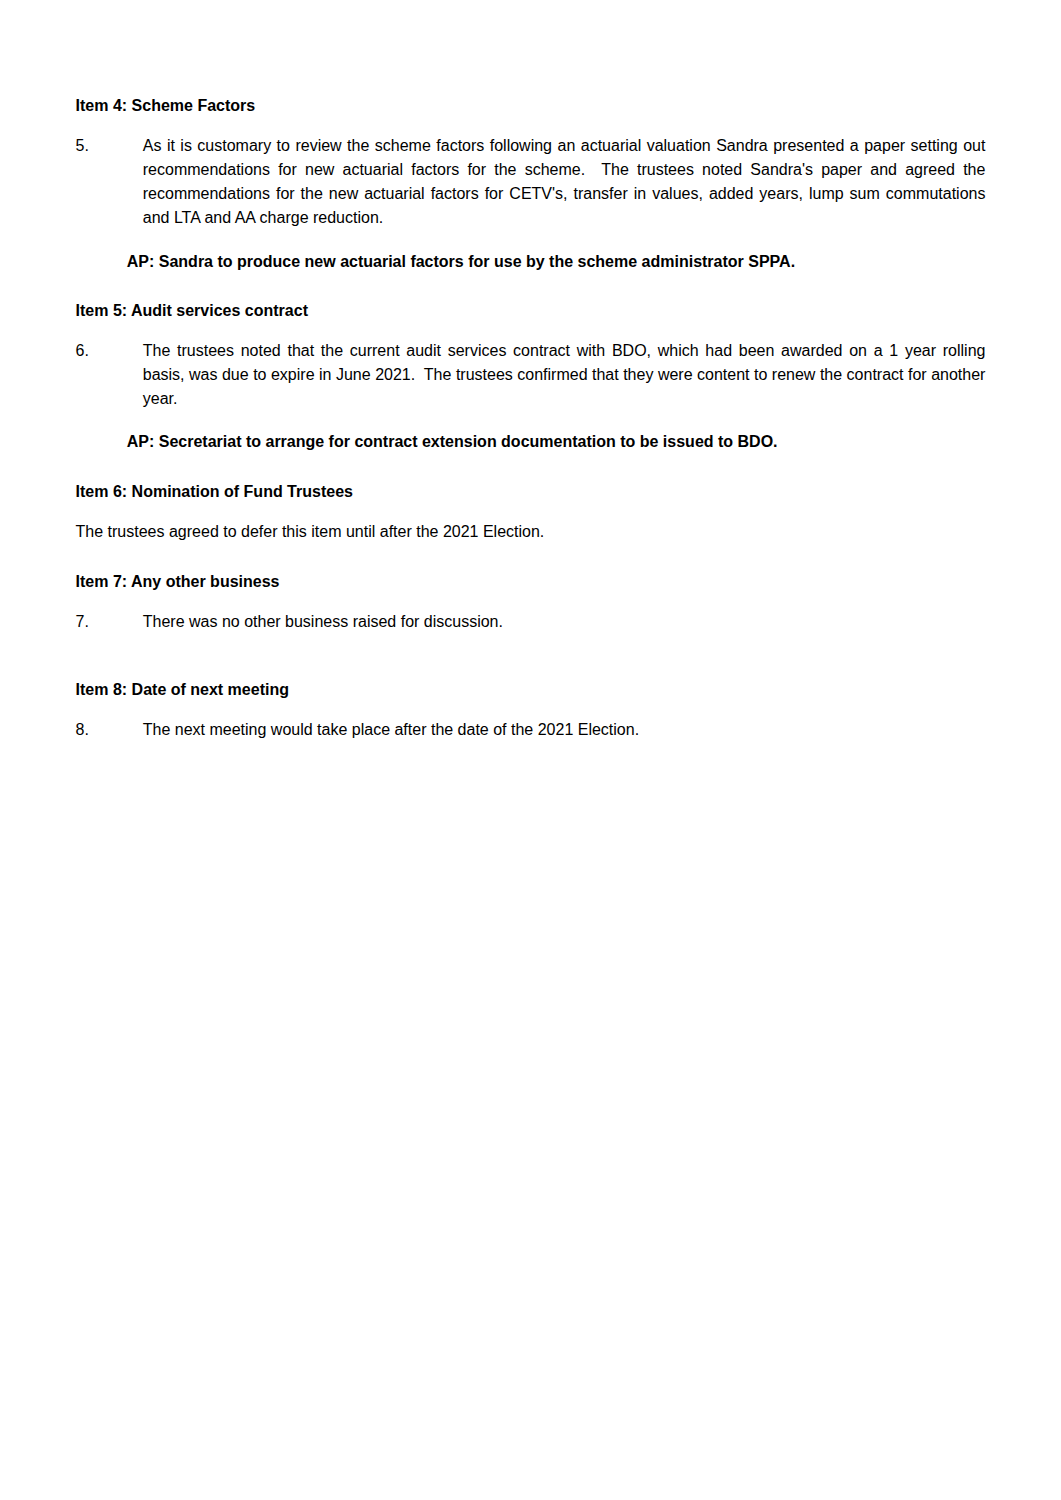Item 4: Scheme Factors
5.
As it is customary to review the scheme factors following an actuarial valuation Sandra presented a paper setting out recommendations for new actuarial factors for the scheme. The trustees noted Sandra's paper and agreed the recommendations for the new actuarial factors for CETV's, transfer in values, added years, lump sum commutations and LTA and AA charge reduction.
AP: Sandra to produce new actuarial factors for use by the scheme administrator SPPA.
Item 5: Audit services contract
6.
The trustees noted that the current audit services contract with BDO, which had been awarded on a 1 year rolling basis, was due to expire in June 2021. The trustees confirmed that they were content to renew the contract for another year.
AP: Secretariat to arrange for contract extension documentation to be issued to BDO.
Item 6: Nomination of Fund Trustees
The trustees agreed to defer this item until after the 2021 Election.
Item 7: Any other business
7.
There was no other business raised for discussion.
Item 8: Date of next meeting
8.
The next meeting would take place after the date of the 2021 Election.